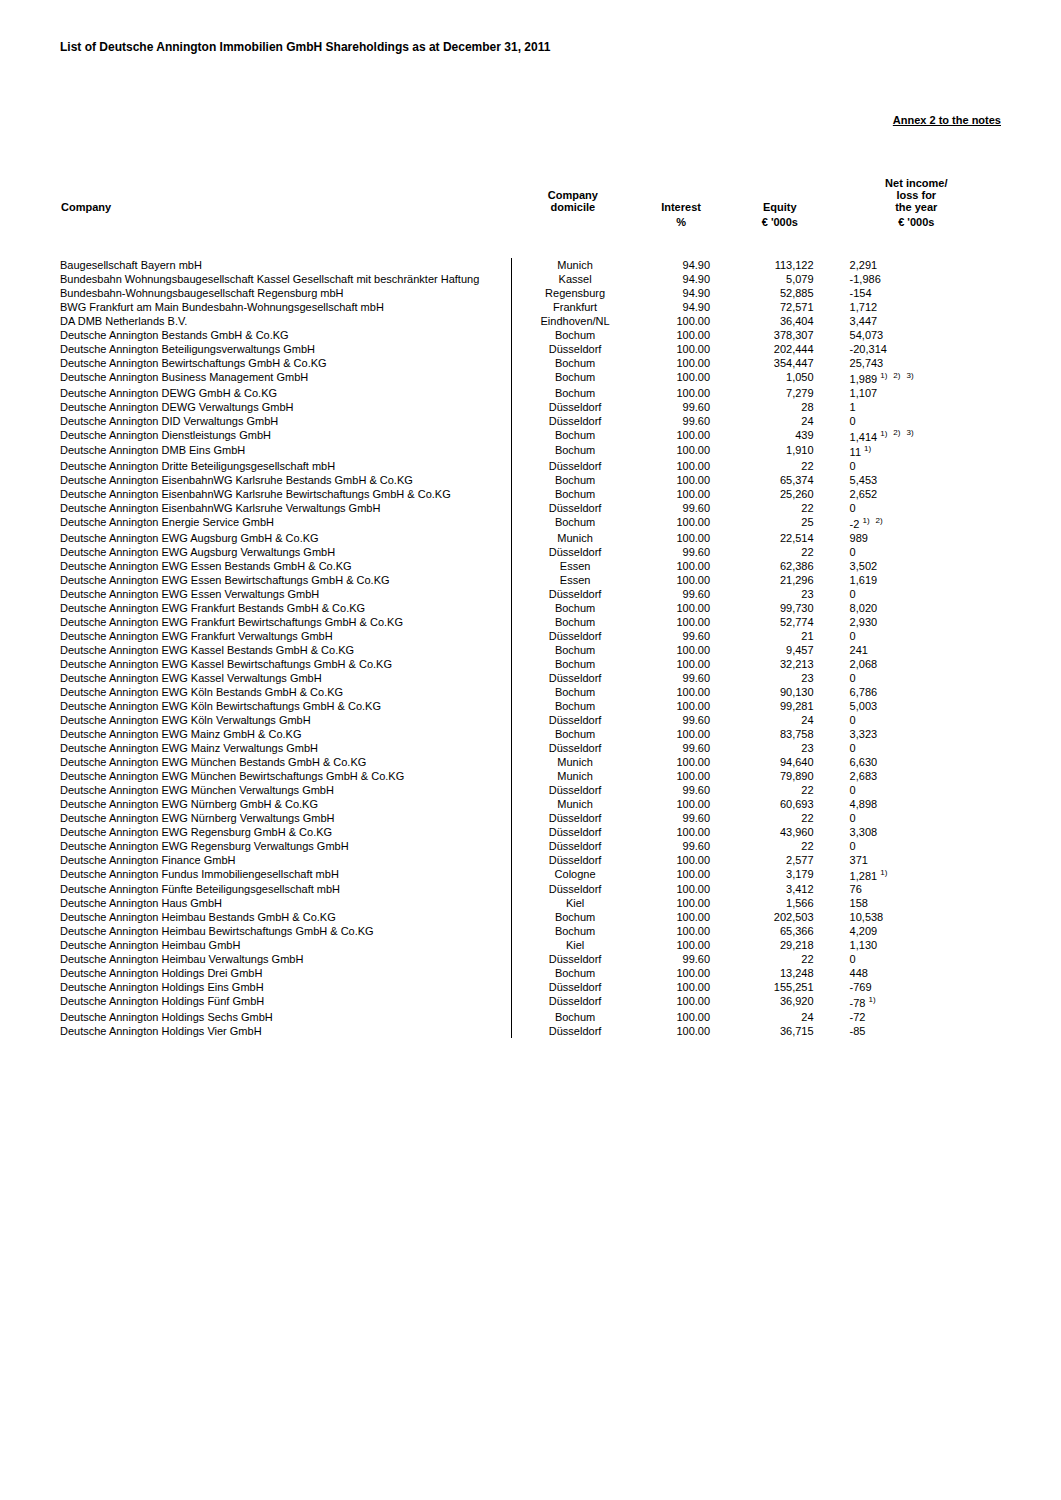List of Deutsche Annington Immobilien GmbH Shareholdings as at December 31, 2011
Annex 2 to the notes
| Company | Company domicile | Interest | Equity | Net income/ loss for the year |
| --- | --- | --- | --- | --- |
| | | % | € '000s | € '000s |
| Baugesellschaft Bayern mbH | Munich | 94.90 | 113,122 | 2,291 |
| Bundesbahn Wohnungsbaugesellschaft Kassel Gesellschaft mit beschränkter Haftung | Kassel | 94.90 | 5,079 | -1,986 |
| Bundesbahn-Wohnungsbaugesellschaft Regensburg mbH | Regensburg | 94.90 | 52,885 | -154 |
| BWG Frankfurt am Main Bundesbahn-Wohnungsgesellschaft mbH | Frankfurt | 94.90 | 72,571 | 1,712 |
| DA DMB Netherlands B.V. | Eindhoven/NL | 100.00 | 36,404 | 3,447 |
| Deutsche Annington Bestands GmbH & Co.KG | Bochum | 100.00 | 378,307 | 54,073 |
| Deutsche Annington Beteiligungsverwaltungs GmbH | Düsseldorf | 100.00 | 202,444 | -20,314 |
| Deutsche Annington Bewirtschaftungs GmbH & Co.KG | Bochum | 100.00 | 354,447 | 25,743 |
| Deutsche Annington Business Management GmbH | Bochum | 100.00 | 1,050 | 1,989 1) 2) 3) |
| Deutsche Annington DEWG GmbH & Co.KG | Bochum | 100.00 | 7,279 | 1,107 |
| Deutsche Annington DEWG Verwaltungs GmbH | Düsseldorf | 99.60 | 28 | 1 |
| Deutsche Annington DID Verwaltungs GmbH | Düsseldorf | 99.60 | 24 | 0 |
| Deutsche Annington Dienstleistungs GmbH | Bochum | 100.00 | 439 | 1,414 1) 2) 3) |
| Deutsche Annington DMB Eins GmbH | Bochum | 100.00 | 1,910 | 11 1) |
| Deutsche Annington Dritte Beteiligungsgesellschaft mbH | Düsseldorf | 100.00 | 22 | 0 |
| Deutsche Annington EisenbahnWG Karlsruhe Bestands GmbH & Co.KG | Bochum | 100.00 | 65,374 | 5,453 |
| Deutsche Annington EisenbahnWG Karlsruhe Bewirtschaftungs GmbH & Co.KG | Bochum | 100.00 | 25,260 | 2,652 |
| Deutsche Annington EisenbahnWG Karlsruhe Verwaltungs GmbH | Düsseldorf | 99.60 | 22 | 0 |
| Deutsche Annington Energie Service GmbH | Bochum | 100.00 | 25 | -2 1) 2) |
| Deutsche Annington EWG Augsburg GmbH & Co.KG | Munich | 100.00 | 22,514 | 989 |
| Deutsche Annington EWG Augsburg Verwaltungs GmbH | Düsseldorf | 99.60 | 22 | 0 |
| Deutsche Annington EWG Essen Bestands GmbH & Co.KG | Essen | 100.00 | 62,386 | 3,502 |
| Deutsche Annington EWG Essen Bewirtschaftungs GmbH & Co.KG | Essen | 100.00 | 21,296 | 1,619 |
| Deutsche Annington EWG Essen Verwaltungs GmbH | Düsseldorf | 99.60 | 23 | 0 |
| Deutsche Annington EWG Frankfurt Bestands GmbH & Co.KG | Bochum | 100.00 | 99,730 | 8,020 |
| Deutsche Annington EWG Frankfurt Bewirtschaftungs GmbH & Co.KG | Bochum | 100.00 | 52,774 | 2,930 |
| Deutsche Annington EWG Frankfurt Verwaltungs GmbH | Düsseldorf | 99.60 | 21 | 0 |
| Deutsche Annington EWG Kassel Bestands GmbH & Co.KG | Bochum | 100.00 | 9,457 | 241 |
| Deutsche Annington EWG Kassel Bewirtschaftungs GmbH & Co.KG | Bochum | 100.00 | 32,213 | 2,068 |
| Deutsche Annington EWG Kassel Verwaltungs GmbH | Düsseldorf | 99.60 | 23 | 0 |
| Deutsche Annington EWG Köln Bestands GmbH & Co.KG | Bochum | 100.00 | 90,130 | 6,786 |
| Deutsche Annington EWG Köln Bewirtschaftungs GmbH & Co.KG | Bochum | 100.00 | 99,281 | 5,003 |
| Deutsche Annington EWG Köln Verwaltungs GmbH | Düsseldorf | 99.60 | 24 | 0 |
| Deutsche Annington EWG Mainz GmbH & Co.KG | Bochum | 100.00 | 83,758 | 3,323 |
| Deutsche Annington EWG Mainz Verwaltungs GmbH | Düsseldorf | 99.60 | 23 | 0 |
| Deutsche Annington EWG München Bestands GmbH & Co.KG | Munich | 100.00 | 94,640 | 6,630 |
| Deutsche Annington EWG München Bewirtschaftungs GmbH & Co.KG | Munich | 100.00 | 79,890 | 2,683 |
| Deutsche Annington EWG München Verwaltungs GmbH | Düsseldorf | 99.60 | 22 | 0 |
| Deutsche Annington EWG Nürnberg GmbH & Co.KG | Munich | 100.00 | 60,693 | 4,898 |
| Deutsche Annington EWG Nürnberg Verwaltungs GmbH | Düsseldorf | 99.60 | 22 | 0 |
| Deutsche Annington EWG Regensburg GmbH & Co.KG | Düsseldorf | 100.00 | 43,960 | 3,308 |
| Deutsche Annington EWG Regensburg Verwaltungs GmbH | Düsseldorf | 99.60 | 22 | 0 |
| Deutsche Annington Finance GmbH | Düsseldorf | 100.00 | 2,577 | 371 |
| Deutsche Annington Fundus Immobiliengesellschaft mbH | Cologne | 100.00 | 3,179 | 1,281 1) |
| Deutsche Annington Fünfte Beteiligungsgesellschaft mbH | Düsseldorf | 100.00 | 3,412 | 76 |
| Deutsche Annington Haus GmbH | Kiel | 100.00 | 1,566 | 158 |
| Deutsche Annington Heimbau Bestands GmbH & Co.KG | Bochum | 100.00 | 202,503 | 10,538 |
| Deutsche Annington Heimbau Bewirtschaftungs GmbH & Co.KG | Bochum | 100.00 | 65,366 | 4,209 |
| Deutsche Annington Heimbau GmbH | Kiel | 100.00 | 29,218 | 1,130 |
| Deutsche Annington Heimbau Verwaltungs GmbH | Düsseldorf | 99.60 | 22 | 0 |
| Deutsche Annington Holdings Drei GmbH | Bochum | 100.00 | 13,248 | 448 |
| Deutsche Annington Holdings Eins GmbH | Düsseldorf | 100.00 | 155,251 | -769 |
| Deutsche Annington Holdings Fünf GmbH | Düsseldorf | 100.00 | 36,920 | -78 1) |
| Deutsche Annington Holdings Sechs GmbH | Bochum | 100.00 | 24 | -72 |
| Deutsche Annington Holdings Vier GmbH | Düsseldorf | 100.00 | 36,715 | -85 |